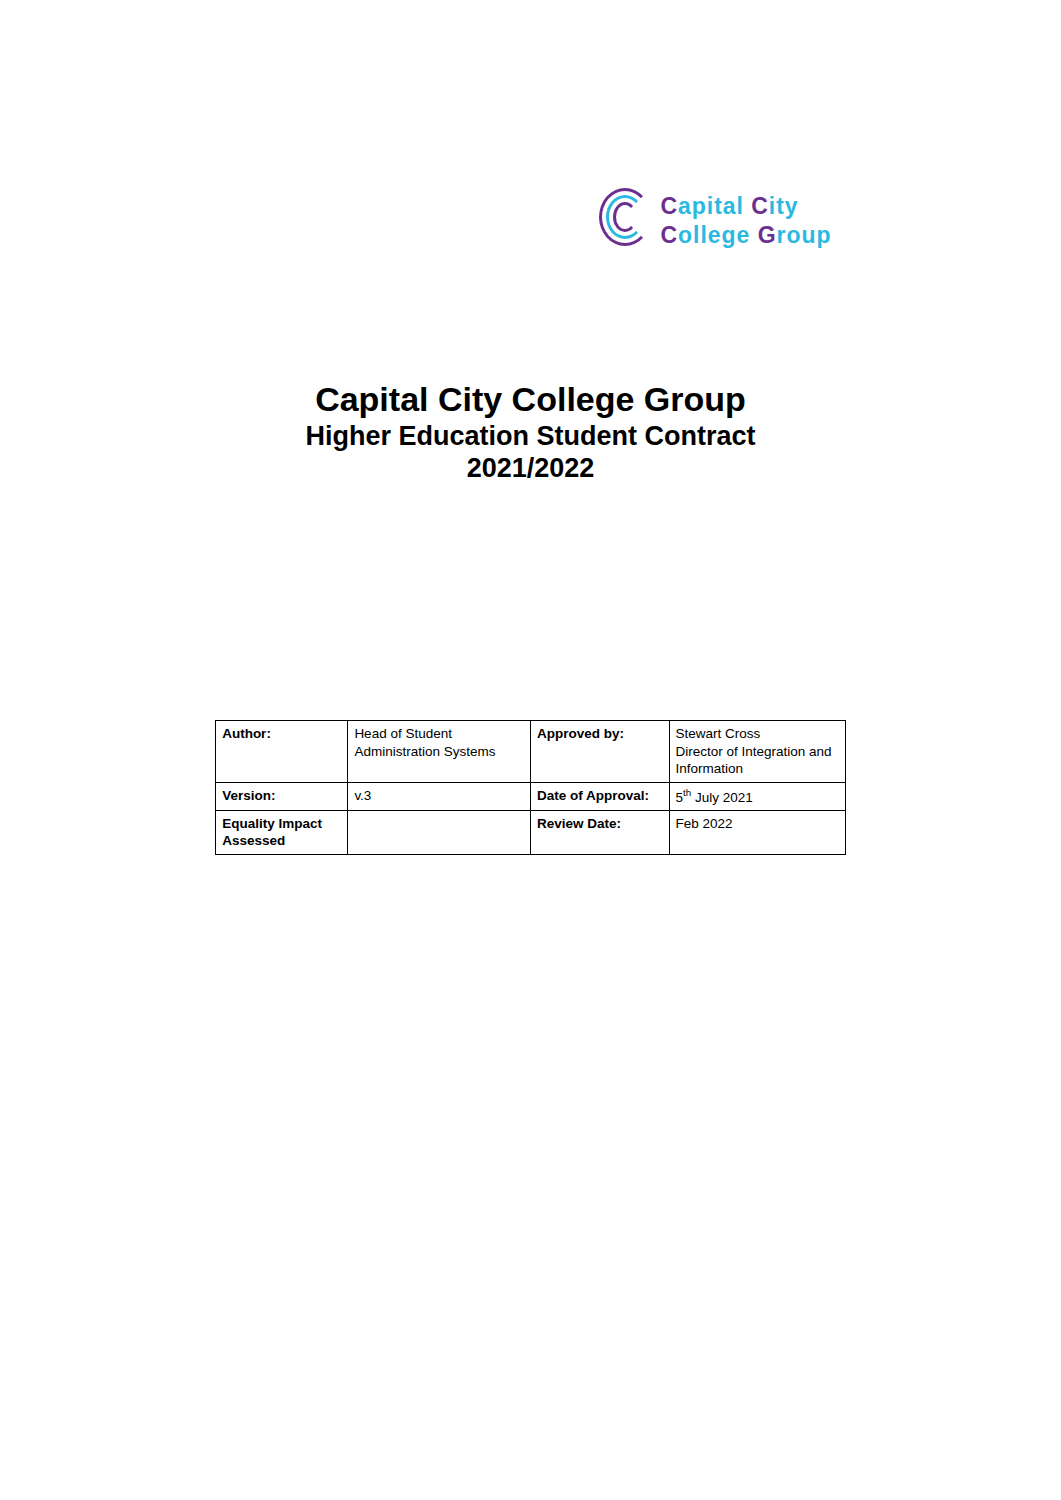Capital City
College Group
Capital City College Group Higher Education Student Contract
2021/2022
| Author: | Head of Student Administration Systems | Approved by: | Stewart Cross Director of Integration and Information |
| Version: | v.3 | Date of Approval: | 5 th July 2021 |
| Equality Impact Assessed | | Review Date: | Feb 2022 |